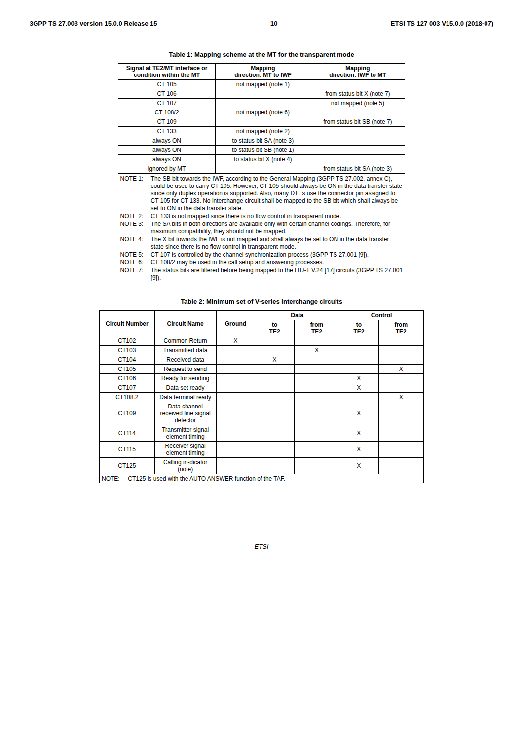3GPP TS 27.003 version 15.0.0 Release 15
10
ETSI TS 127 003 V15.0.0 (2018-07)
Table 1: Mapping scheme at the MT for the transparent mode
| Signal at TE2/MT interface or condition within the MT | Mapping direction: MT to IWF | Mapping direction: IWF to MT |
| --- | --- | --- |
| CT 105 | not mapped (note 1) | |
| CT 106 | | from status bit X (note 7) |
| CT 107 | | not mapped (note 5) |
| CT 108/2 | not mapped (note 6) | |
| CT 109 | | from status bit SB (note 7) |
| CT 133 | not mapped (note 2) | |
| always ON | to status bit SA (note 3) | |
| always ON | to status bit SB (note 1) | |
| always ON | to status bit X (note 4) | |
| ignored by MT | | from status bit SA (note 3) |
| NOTE 1: The SB bit towards the IWF, according to the General Mapping (3GPP TS 27.002, annex C), could be used to carry CT 105. However, CT 105 should always be ON in the data transfer state since only duplex operation is supported. Also, many DTEs use the connector pin assigned to CT 105 for CT 133. No interchange circuit shall be mapped to the SB bit which shall always be set to ON in the data transfer state. NOTE 2: CT 133 is not mapped since there is no flow control in transparent mode. NOTE 3: The SA bits in both directions are available only with certain channel codings. Therefore, for maximum compatibility, they should not be mapped. NOTE 4: The X bit towards the IWF is not mapped and shall always be set to ON in the data transfer state since there is no flow control in transparent mode. NOTE 5: CT 107 is controlled by the channel synchronization process (3GPP TS 27.001 [9]). NOTE 6: CT 108/2 may be used in the call setup and answering processes. NOTE 7: The status bits are filtered before being mapped to the ITU-T V.24 [17] circuits (3GPP TS 27.001 [9]). |
Table 2: Minimum set of V-series interchange circuits
| Circuit Number | Circuit Name | Ground | Data | Control |
| --- | --- | --- | --- | --- |
| to TE2 | from TE2 | to TE2 | from TE2 |
| CT102 | Common Return | X | | | | |
| CT103 | Transmitted data | | | X | | |
| CT104 | Received data | | X | | | |
| CT105 | Request to send | | | | | X |
| CT106 | Ready for sending | | | | X | |
| CT107 | Data set ready | | | | X | |
| CT108.2 | Data terminal ready | | | | | X |
| CT109 | Data channel received line signal detector | | | | X | |
| CT114 | Transmitter signal element timing | | | | X | |
| CT115 | Receiver signal element timing | | | | X | |
| CT125 | Calling in-dicator (note) | | | | X | |
| NOTE: CT125 is used with the AUTO ANSWER function of the TAF. |
ETSI